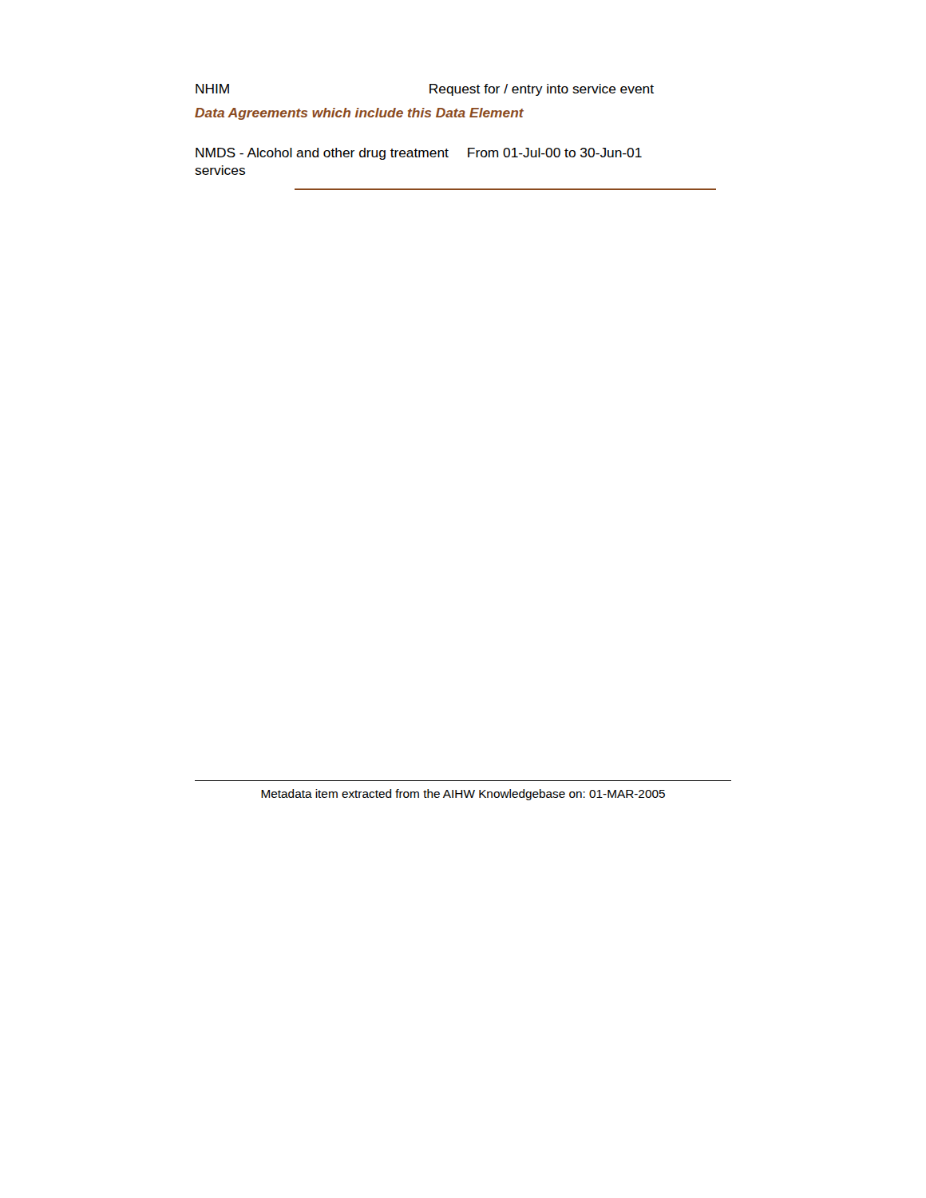NHIM
Request for / entry into service event
Data Agreements which include this Data Element
NMDS - Alcohol and other drug treatment
services
From 01-Jul-00 to 30-Jun-01
Metadata item extracted from the AIHW Knowledgebase on: 01-MAR-2005